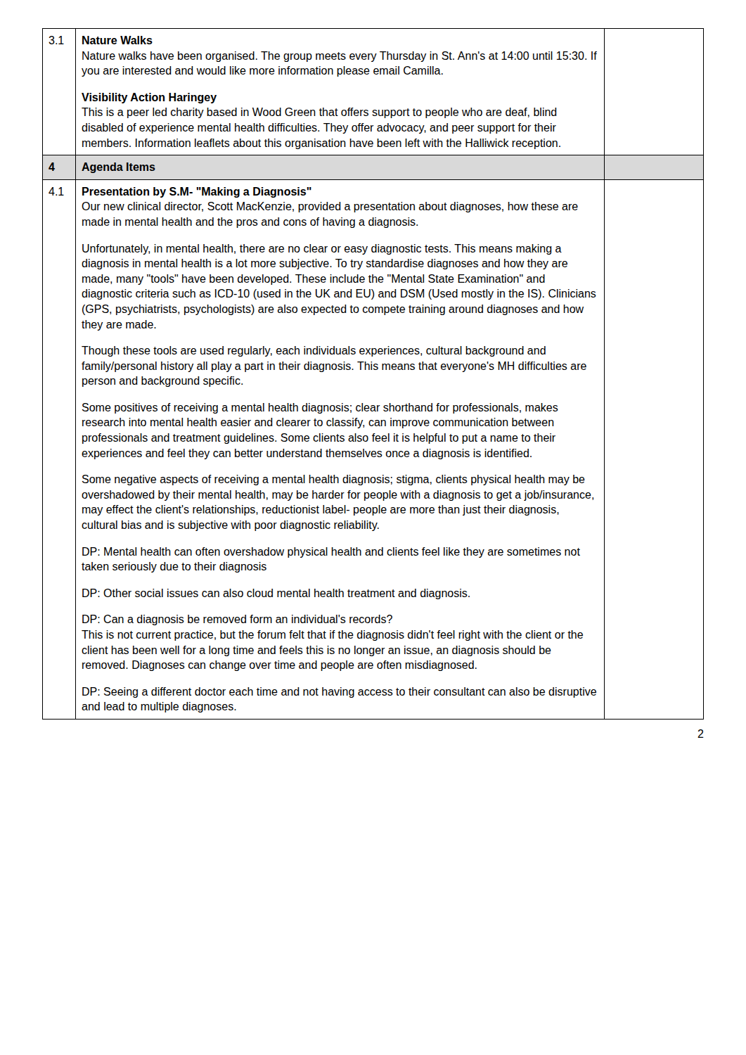| 3.1 | Nature Walks Nature walks have been organised. The group meets every Thursday in St. Ann's at 14:00 until 15:30. If you are interested and would like more information please email Camilla. Visibility Action Haringey This is a peer led charity based in Wood Green that offers support to people who are deaf, blind disabled of experience mental health difficulties. They offer advocacy, and peer support for their members. Information leaflets about this organisation have been left with the Halliwick reception. | |
| 4 | Agenda Items | |
| 4.1 | Presentation by S.M- "Making a Diagnosis" Our new clinical director, Scott MacKenzie, provided a presentation about diagnoses, how these are made in mental health and the pros and cons of having a diagnosis. Unfortunately, in mental health, there are no clear or easy diagnostic tests. This means making a diagnosis in mental health is a lot more subjective. To try standardise diagnoses and how they are made, many "tools" have been developed. These include the "Mental State Examination" and diagnostic criteria such as ICD-10 (used in the UK and EU) and DSM (Used mostly in the IS). Clinicians (GPS, psychiatrists, psychologists) are also expected to compete training around diagnoses and how they are made. Though these tools are used regularly, each individuals experiences, cultural background and family/personal history all play a part in their diagnosis. This means that everyone's MH difficulties are person and background specific. Some positives of receiving a mental health diagnosis; clear shorthand for professionals, makes research into mental health easier and clearer to classify, can improve communication between professionals and treatment guidelines. Some clients also feel it is helpful to put a name to their experiences and feel they can better understand themselves once a diagnosis is identified. Some negative aspects of receiving a mental health diagnosis; stigma, clients physical health may be overshadowed by their mental health, may be harder for people with a diagnosis to get a job/insurance, may effect the client's relationships, reductionist label- people are more than just their diagnosis, cultural bias and is subjective with poor diagnostic reliability. DP: Mental health can often overshadow physical health and clients feel like they are sometimes not taken seriously due to their diagnosis DP: Other social issues can also cloud mental health treatment and diagnosis. DP: Can a diagnosis be removed form an individual's records? This is not current practice, but the forum felt that if the diagnosis didn't feel right with the client or the client has been well for a long time and feels this is no longer an issue, an diagnosis should be removed. Diagnoses can change over time and people are often misdiagnosed. DP: Seeing a different doctor each time and not having access to their consultant can also be disruptive and lead to multiple diagnoses. | |
2